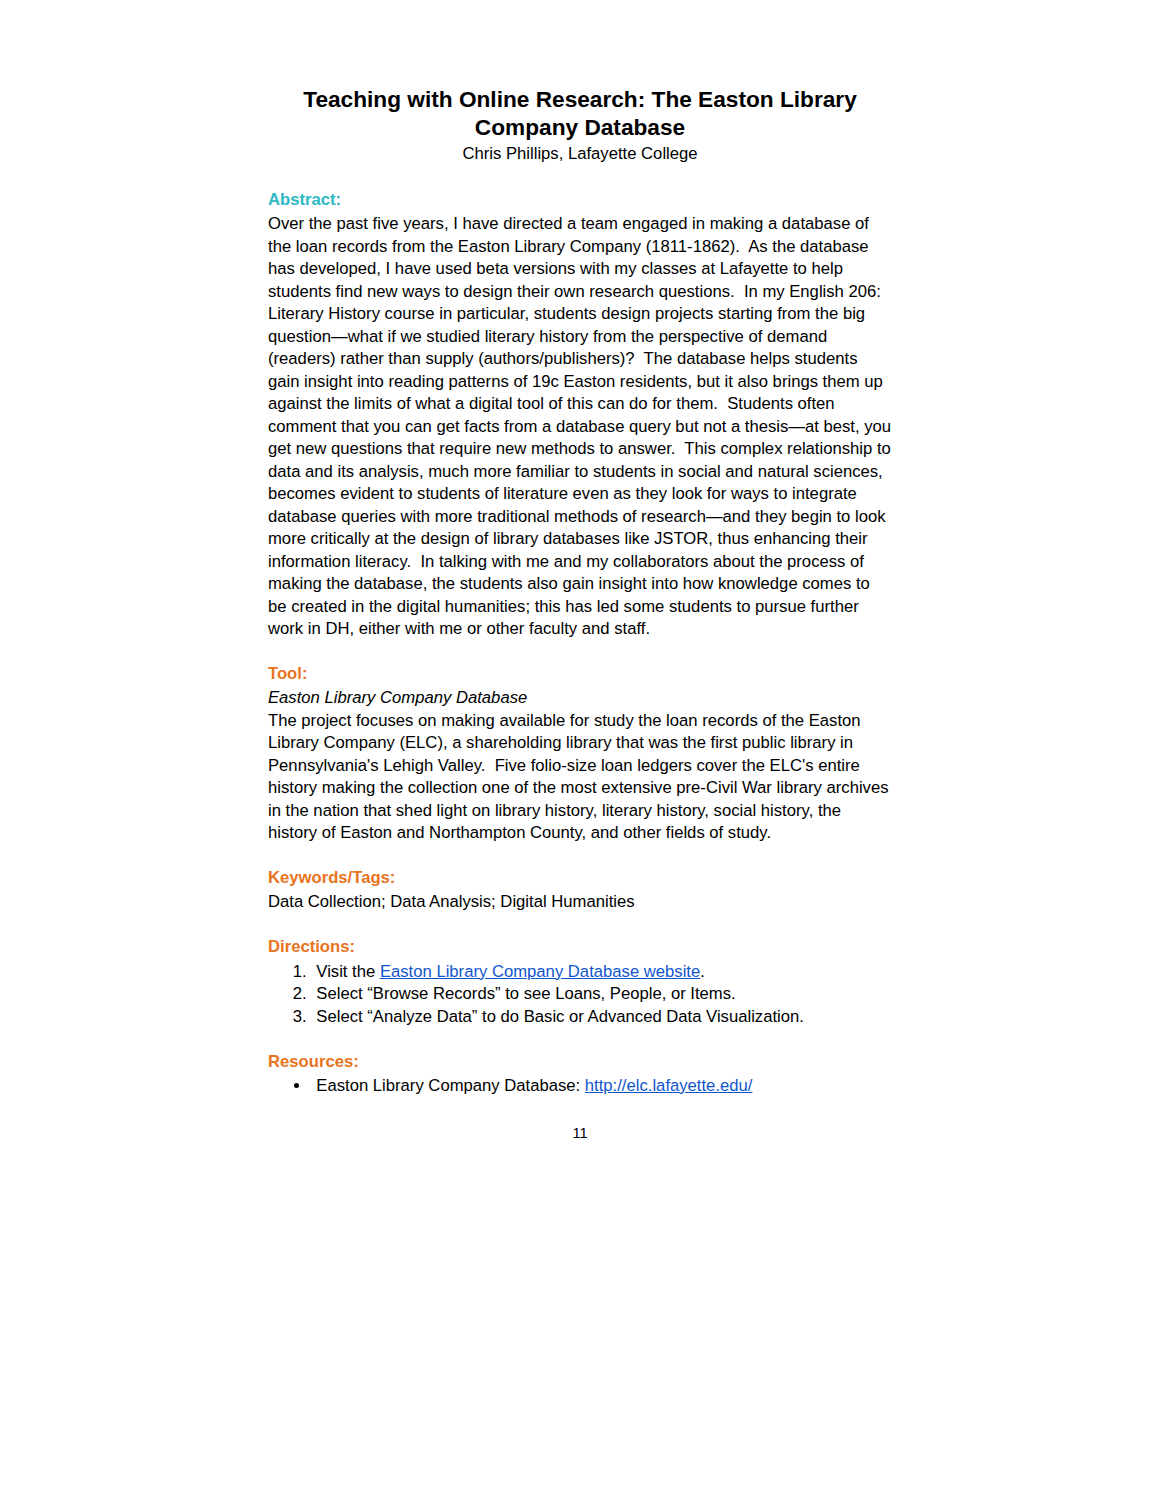Teaching with Online Research: The Easton Library Company Database
Chris Phillips, Lafayette College
Abstract:
Over the past five years, I have directed a team engaged in making a database of the loan records from the Easton Library Company (1811-1862). As the database has developed, I have used beta versions with my classes at Lafayette to help students find new ways to design their own research questions. In my English 206: Literary History course in particular, students design projects starting from the big question—what if we studied literary history from the perspective of demand (readers) rather than supply (authors/publishers)? The database helps students gain insight into reading patterns of 19c Easton residents, but it also brings them up against the limits of what a digital tool of this can do for them. Students often comment that you can get facts from a database query but not a thesis—at best, you get new questions that require new methods to answer. This complex relationship to data and its analysis, much more familiar to students in social and natural sciences, becomes evident to students of literature even as they look for ways to integrate database queries with more traditional methods of research—and they begin to look more critically at the design of library databases like JSTOR, thus enhancing their information literacy. In talking with me and my collaborators about the process of making the database, the students also gain insight into how knowledge comes to be created in the digital humanities; this has led some students to pursue further work in DH, either with me or other faculty and staff.
Tool:
Easton Library Company Database
The project focuses on making available for study the loan records of the Easton Library Company (ELC), a shareholding library that was the first public library in Pennsylvania's Lehigh Valley. Five folio-size loan ledgers cover the ELC's entire history making the collection one of the most extensive pre-Civil War library archives in the nation that shed light on library history, literary history, social history, the history of Easton and Northampton County, and other fields of study.
Keywords/Tags:
Data Collection; Data Analysis; Digital Humanities
Directions:
Visit the Easton Library Company Database website.
Select “Browse Records” to see Loans, People, or Items.
Select “Analyze Data” to do Basic or Advanced Data Visualization.
Resources:
Easton Library Company Database: http://elc.lafayette.edu/
11